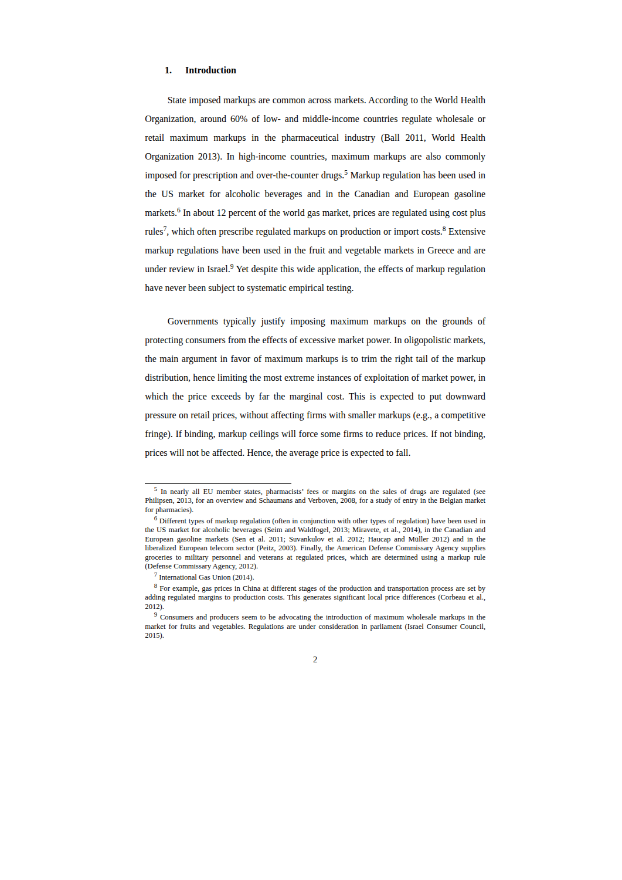1. Introduction
State imposed markups are common across markets. According to the World Health Organization, around 60% of low- and middle-income countries regulate wholesale or retail maximum markups in the pharmaceutical industry (Ball 2011, World Health Organization 2013). In high-income countries, maximum markups are also commonly imposed for prescription and over-the-counter drugs.5 Markup regulation has been used in the US market for alcoholic beverages and in the Canadian and European gasoline markets.6 In about 12 percent of the world gas market, prices are regulated using cost plus rules7, which often prescribe regulated markups on production or import costs.8 Extensive markup regulations have been used in the fruit and vegetable markets in Greece and are under review in Israel.9 Yet despite this wide application, the effects of markup regulation have never been subject to systematic empirical testing.
Governments typically justify imposing maximum markups on the grounds of protecting consumers from the effects of excessive market power. In oligopolistic markets, the main argument in favor of maximum markups is to trim the right tail of the markup distribution, hence limiting the most extreme instances of exploitation of market power, in which the price exceeds by far the marginal cost. This is expected to put downward pressure on retail prices, without affecting firms with smaller markups (e.g., a competitive fringe). If binding, markup ceilings will force some firms to reduce prices. If not binding, prices will not be affected. Hence, the average price is expected to fall.
5 In nearly all EU member states, pharmacists’ fees or margins on the sales of drugs are regulated (see Philipsen, 2013, for an overview and Schaumans and Verboven, 2008, for a study of entry in the Belgian market for pharmacies).
6 Different types of markup regulation (often in conjunction with other types of regulation) have been used in the US market for alcoholic beverages (Seim and Waldfogel, 2013; Miravete, et al., 2014), in the Canadian and European gasoline markets (Sen et al. 2011; Suvankulov et al. 2012; Haucap and Müller 2012) and in the liberalized European telecom sector (Peitz, 2003). Finally, the American Defense Commissary Agency supplies groceries to military personnel and veterans at regulated prices, which are determined using a markup rule (Defense Commissary Agency, 2012).
7 International Gas Union (2014).
8 For example, gas prices in China at different stages of the production and transportation process are set by adding regulated margins to production costs. This generates significant local price differences (Corbeau et al., 2012).
9 Consumers and producers seem to be advocating the introduction of maximum wholesale markups in the market for fruits and vegetables. Regulations are under consideration in parliament (Israel Consumer Council, 2015).
2